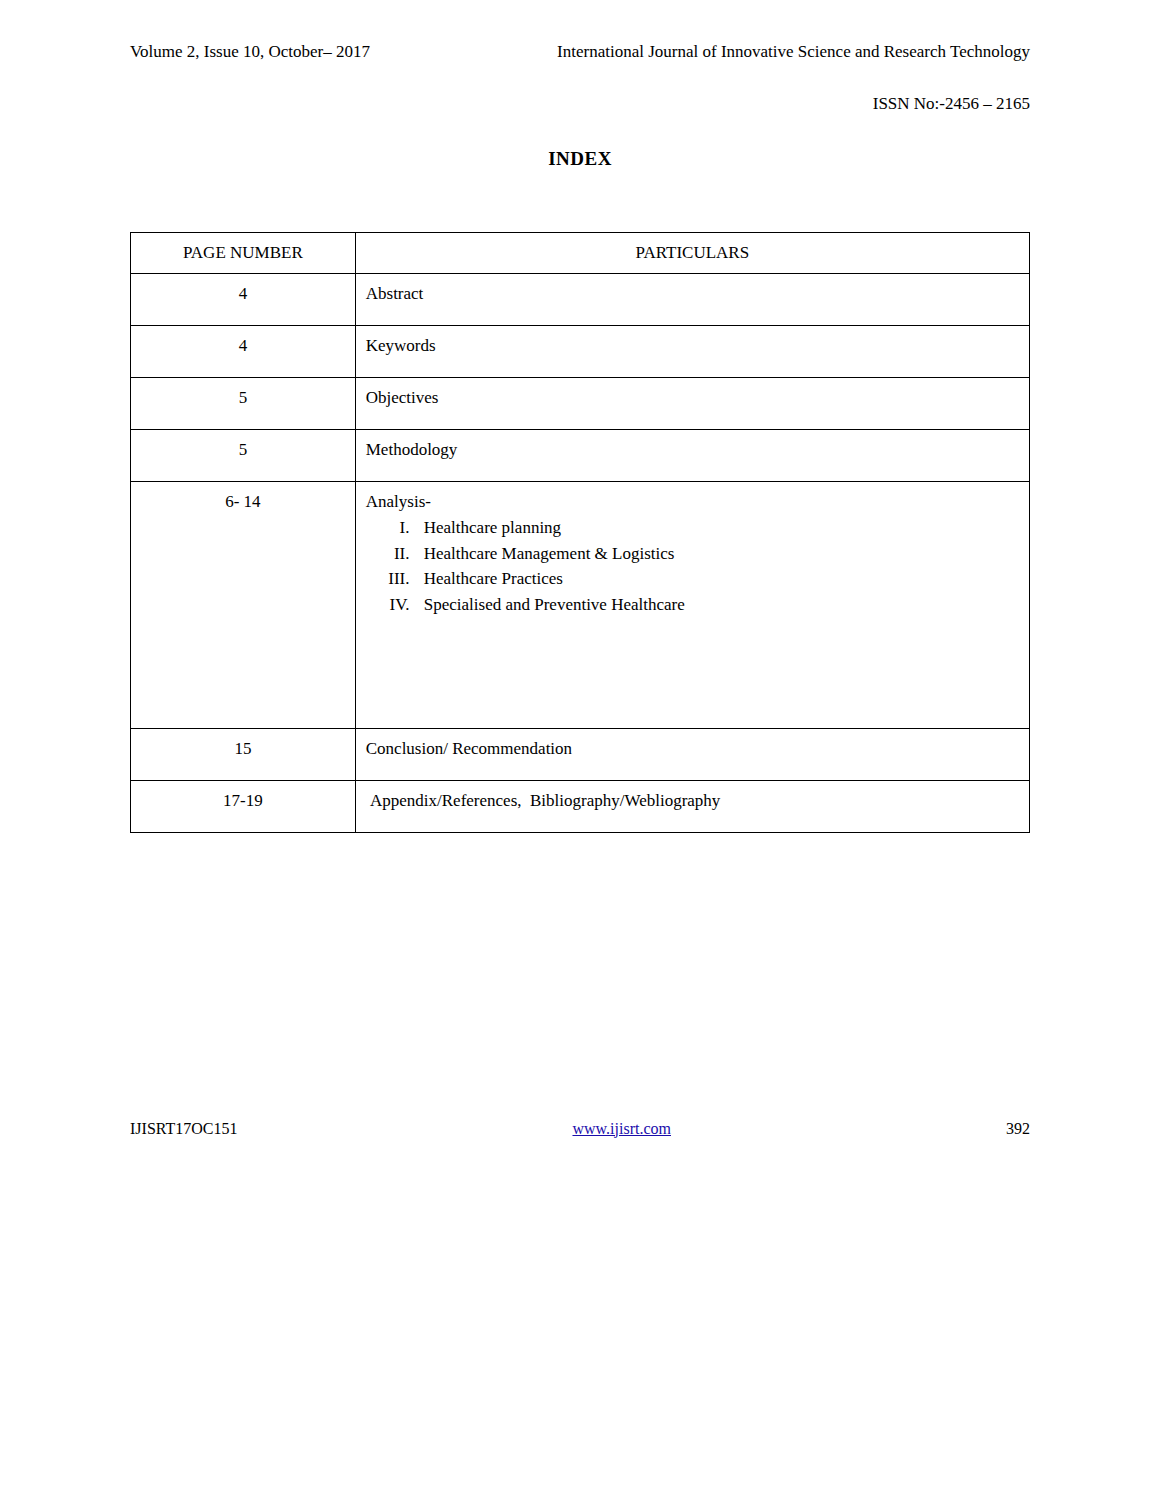Volume 2, Issue 10, October– 2017
International Journal of Innovative Science and Research Technology
ISSN No:-2456 – 2165
INDEX
| PAGE NUMBER | PARTICULARS |
| --- | --- |
| 4 | Abstract |
| 4 | Keywords |
| 5 | Objectives |
| 5 | Methodology |
| 6- 14 | Analysis- Healthcare planning Healthcare Management & Logistics Healthcare Practices Specialised and Preventive Healthcare |
| 15 | Conclusion/ Recommendation |
| 17-19 | Appendix/References, Bibliography/Webliography |
IJISRT17OC151
www.ijisrt.com
392